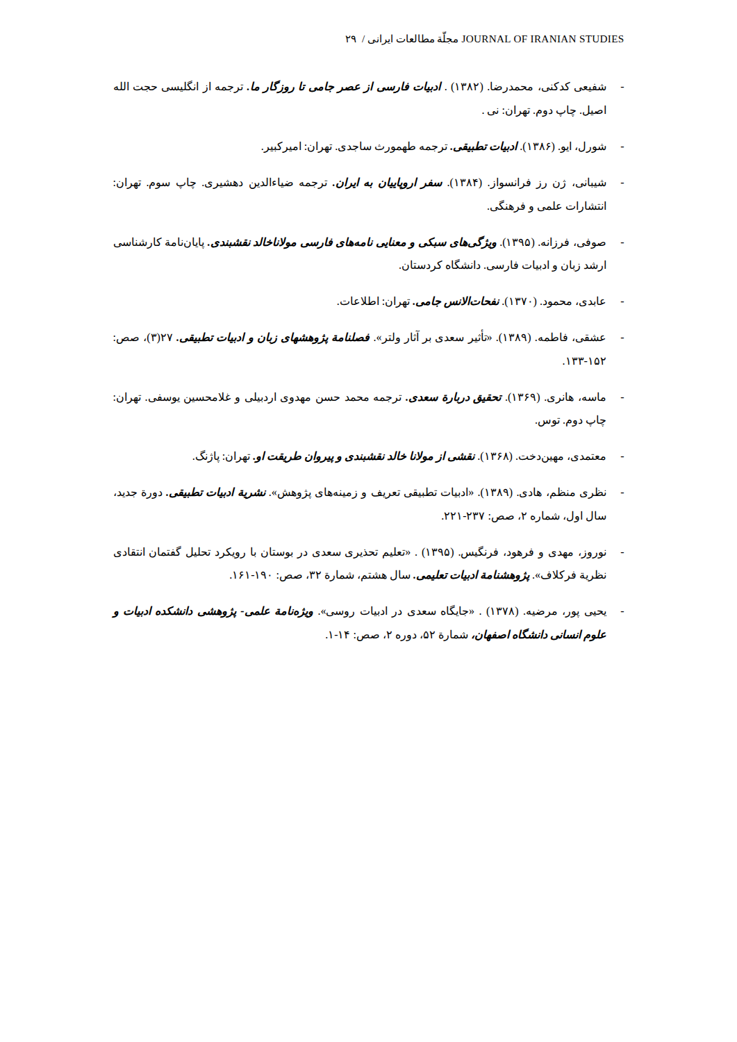JOURNAL OF IRANIAN STUDIES مجلّة مطالعات ایرانی / ۲۹
شفیعی کدکنی، محمدرضا. (۱۳۸۲) . ادبیات فارسی از عصر جامی تا روزگار ما. ترجمه از انگلیسی حجت الله اصیل. چاپ دوم. تهران: نی .
شورل، ایو. (۱۳۸۶). ادبیات تطبیقی. ترجمه طهمورث ساجدی. تهران: امیرکبیر.
شیبانی، ژن رز فرانسواز. (۱۳۸۴). سفر اروپاییان به ایران. ترجمه ضیاءالدین دهشیری. چاپ سوم. تهران: انتشارات علمی و فرهنگی.
صوفی، فرزانه. (۱۳۹۵). ویژگی‌های سبکی و معنایی نامه‌های فارسی مولاناخالد نقشبندی. پایان‌نامة کارشناسی ارشد زبان و ادبیات فارسی. دانشگاه کردستان.
عابدی، محمود. (۱۳۷۰). نفحات‌الانس جامی. تهران: اطلاعات.
عشقی، فاطمه. (۱۳۸۹). «تأثیر سعدی بر آثار ولتر». فصلنامة پژوهشهای زبان و ادبیات تطبیقی. ۲۷(۳)، صص: ۱۵۲-۱۳۳.
ماسه، هانری. (۱۳۶۹). تحقیق دربارة سعدی. ترجمه محمد حسن مهدوی اردبیلی و غلامحسین یوسفی. تهران: چاپ دوم. توس.
معتمدی، مهین‌دخت. (۱۳۶۸). نقشی از مولانا خالد نقشبندی و پیروان طریقت او. تهران: پاژنگ.
نظری منظم، هادی. (۱۳۸۹). «ادبیات تطبیقی تعریف و زمینه‌های پژوهش». نشریة ادبیات تطبیقی. دورة جدید، سال اول، شماره ۲، صص: ۲۳۷-۲۲۱.
نوروز، مهدی و فرهود، فرنگیس. (۱۳۹۵) . «تعلیم تحذیری سعدی در بوستان با رویکرد تحلیل گفتمان انتقادی نظریة فرکلاف». پژوهشنامة ادبیات تعلیمی. سال هشتم، شمارة ۳۲، صص: ۱۹۰-۱۶۱.
یحیی پور، مرضیه. (۱۳۷۸) . «جایگاه سعدی در ادبیات روسی». ویژه‌نامة علمی- پژوهشی دانشکده ادبیات و علوم انسانی دانشگاه اصفهان، شمارة ۵۲، دوره ۲، صص: ۱۴-۱.